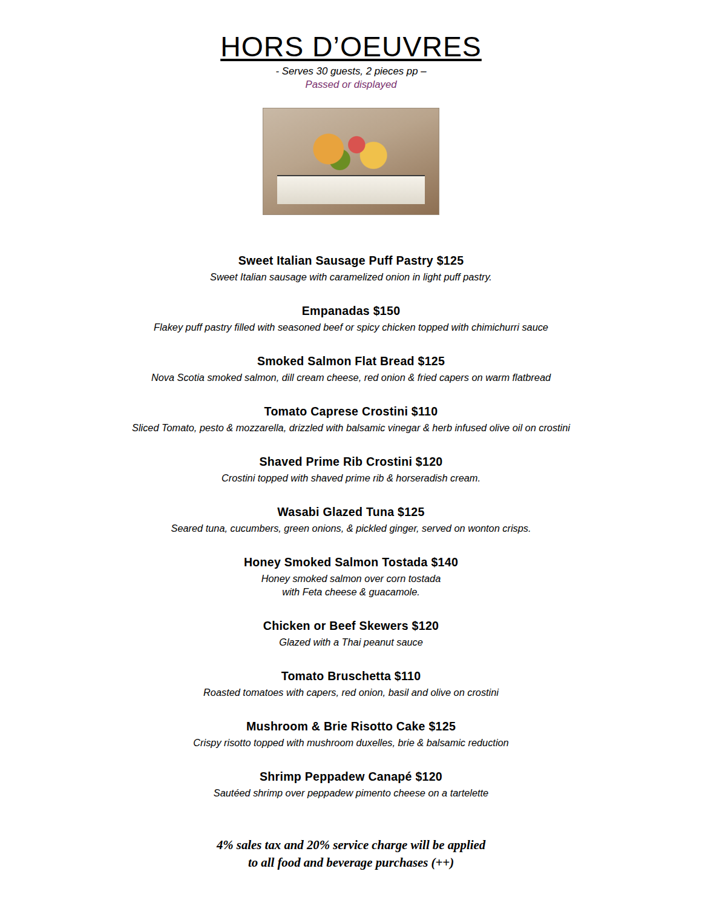HORS D’OEUVRES
- Serves 30 guests, 2 pieces pp –
Passed or displayed
Sweet Italian Sausage Puff Pastry $125
Sweet Italian sausage with caramelized onion in light puff pastry.
Empanadas $150
Flakey puff pastry filled with seasoned beef or spicy chicken topped with chimichurri sauce
Smoked Salmon Flat Bread $125
Nova Scotia smoked salmon, dill cream cheese, red onion & fried capers on warm flatbread
Tomato Caprese Crostini $110
Sliced Tomato, pesto & mozzarella, drizzled with balsamic vinegar & herb infused olive oil on crostini
Shaved Prime Rib Crostini $120
Crostini topped with shaved prime rib & horseradish cream.
Wasabi Glazed Tuna $125
Seared tuna, cucumbers, green onions, & pickled ginger, served on wonton crisps.
Honey Smoked Salmon Tostada $140
Honey smoked salmon over corn tostada
with Feta cheese & guacamole.
Chicken or Beef Skewers $120
Glazed with a Thai peanut sauce
Tomato Bruschetta $110
Roasted tomatoes with capers, red onion, basil and olive on crostini
Mushroom & Brie Risotto Cake $125
Crispy risotto topped with mushroom duxelles, brie & balsamic reduction
Shrimp Peppadew Canapé $120
Sautéed shrimp over peppadew pimento cheese on a tartelette
4% sales tax and 20% service charge will be applied
to all food and beverage purchases (++)